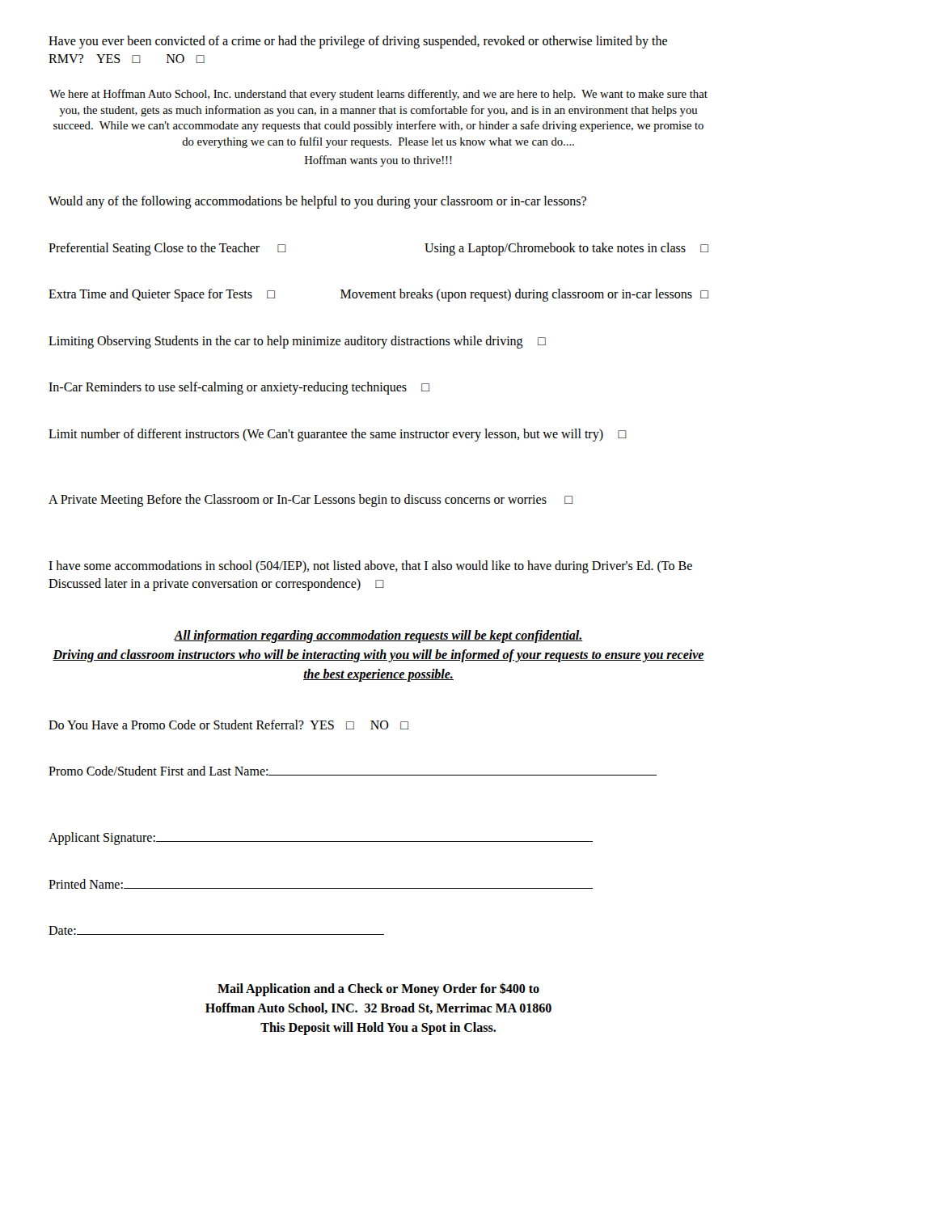Have you ever been convicted of a crime or had the privilege of driving suspended, revoked or otherwise limited by the RMV? YES □ NO □
We here at Hoffman Auto School, Inc. understand that every student learns differently, and we are here to help. We want to make sure that you, the student, gets as much information as you can, in a manner that is comfortable for you, and is in an environment that helps you succeed. While we can't accommodate any requests that could possibly interfere with, or hinder a safe driving experience, we promise to do everything we can to fulfil your requests. Please let us know what we can do.... Hoffman wants you to thrive!!!
Would any of the following accommodations be helpful to you during your classroom or in-car lessons?
Preferential Seating Close to the Teacher □ Using a Laptop/Chromebook to take notes in class □
Extra Time and Quieter Space for Tests □ Movement breaks (upon request) during classroom or in-car lessons □
Limiting Observing Students in the car to help minimize auditory distractions while driving □
In-Car Reminders to use self-calming or anxiety-reducing techniques □
Limit number of different instructors (We Can't guarantee the same instructor every lesson, but we will try) □
A Private Meeting Before the Classroom or In-Car Lessons begin to discuss concerns or worries □
I have some accommodations in school (504/IEP), not listed above, that I also would like to have during Driver's Ed. (To Be Discussed later in a private conversation or correspondence) □
All information regarding accommodation requests will be kept confidential.
Driving and classroom instructors who will be interacting with you will be informed of your requests to ensure you receive the best experience possible.
Do You Have a Promo Code or Student Referral? YES □ NO □
Promo Code/Student First and Last Name:
Applicant Signature:
Printed Name:
Date:
Mail Application and a Check or Money Order for $400 to
Hoffman Auto School, INC. 32 Broad St, Merrimac MA 01860
This Deposit will Hold You a Spot in Class.